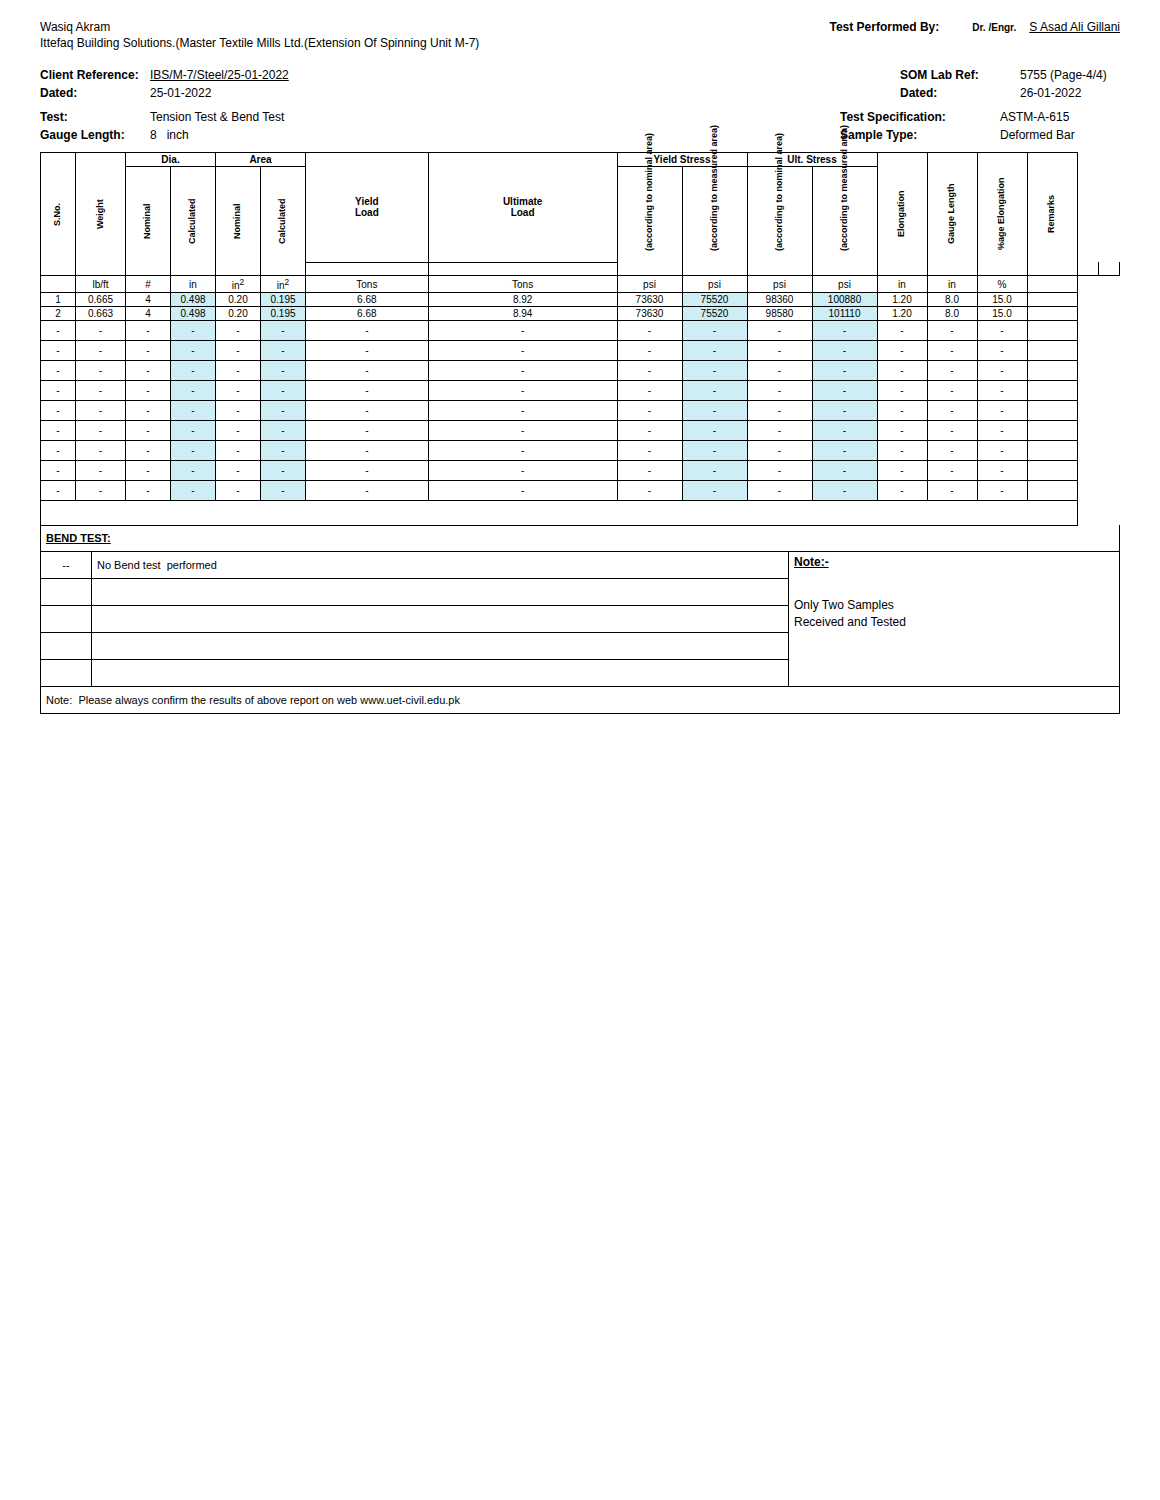Wasiq Akram Test Performed By: Dr. /Engr. S Asad Ali Gillani
Ittefaq Building Solutions.(Master Textile Mills Ltd.(Extension Of Spinning Unit M-7)
Client Reference:
IBS/M-7/Steel/25-01-2022
SOM Lab Ref:
5755 (Page-4/4)
Dated:
25-01-2022
Dated:
26-01-2022
Test:
Tension Test & Bend Test
Test Specification:
ASTM-A-615
Gauge Length:
8 inch
Sample Type:
Deformed Bar
| S.No. | Weight | Dia. | Area | Yield Load | Ultimate Load | Yield Stress | Ult. Stress | Elongation | Gauge Length | %age Elongation | Remarks |
| --- | --- | --- | --- | --- | --- | --- | --- | --- | --- | --- | --- |
| Nominal | Calculated | Nominal | Calculated | (according to nominal area) | (according to measured area) | (according to nominal area) | (according to measured area) |
| | lb/ft | # | in | in 2 | in 2 | Tons | Tons | psi | psi | psi | psi | in | in | % | |
| 1 | 0.665 | 4 | 0.498 | 0.20 | 0.195 | 6.68 | 8.92 | 73630 | 75520 | 98360 | 100880 | 1.20 | 8.0 | 15.0 | |
| 2 | 0.663 | 4 | 0.498 | 0.20 | 0.195 | 6.68 | 8.94 | 73630 | 75520 | 98580 | 101110 | 1.20 | 8.0 | 15.0 | |
| - | - | - | - | - | - | - | - | - | - | - | - | - | - | - | |
| - | - | - | - | - | - | - | - | - | - | - | - | - | - | - | |
| - | - | - | - | - | - | - | - | - | - | - | - | - | - | - | |
| - | - | - | - | - | - | - | - | - | - | - | - | - | - | - | |
| - | - | - | - | - | - | - | - | - | - | - | - | - | - | - | |
| - | - | - | - | - | - | - | - | - | - | - | - | - | - | - | |
| - | - | - | - | - | - | - | - | - | - | - | - | - | - | - | |
| - | - | - | - | - | - | - | - | - | - | - | - | - | - | - | |
| - | - | - | - | - | - | - | - | - | - | - | - | - | - | - | |
| BEND TEST: |
| -- | No Bend test performed | Note:- Only Two Samples Received and Tested |
| Note: Please always confirm the results of above report on web www.uet-civil.edu.pk |